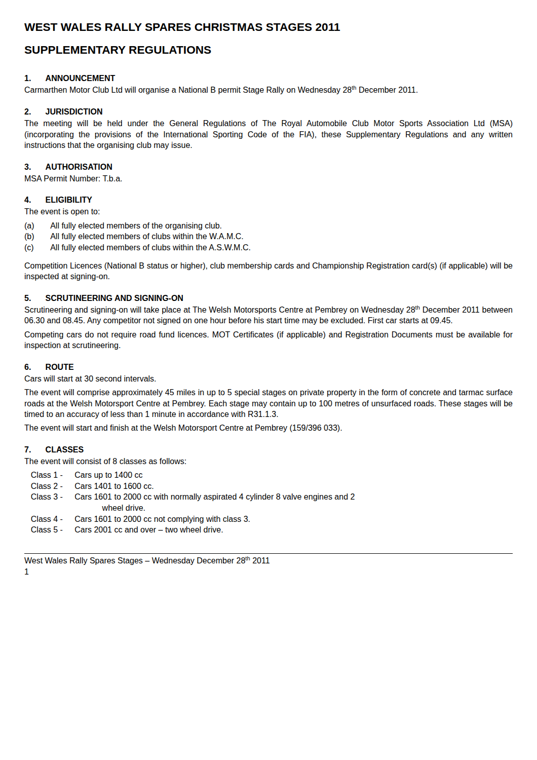WEST WALES RALLY SPARES CHRISTMAS STAGES 2011
SUPPLEMENTARY REGULATIONS
1. ANNOUNCEMENT
Carmarthen Motor Club Ltd will organise a National B permit Stage Rally on Wednesday 28th December 2011.
2. JURISDICTION
The meeting will be held under the General Regulations of The Royal Automobile Club Motor Sports Association Ltd (MSA) (incorporating the provisions of the International Sporting Code of the FIA), these Supplementary Regulations and any written instructions that the organising club may issue.
3. AUTHORISATION
MSA Permit Number: T.b.a.
4. ELIGIBILITY
The event is open to:
(a) All fully elected members of the organising club.
(b) All fully elected members of clubs within the W.A.M.C.
(c) All fully elected members of clubs within the A.S.W.M.C.
Competition Licences (National B status or higher), club membership cards and Championship Registration card(s) (if applicable) will be inspected at signing-on.
5. SCRUTINEERING AND SIGNING-ON
Scrutineering and signing-on will take place at The Welsh Motorsports Centre at Pembrey on Wednesday 28th December 2011 between 06.30 and 08.45. Any competitor not signed on one hour before his start time may be excluded. First car starts at 09.45.
Competing cars do not require road fund licences. MOT Certificates (if applicable) and Registration Documents must be available for inspection at scrutineering.
6. ROUTE
Cars will start at 30 second intervals.
The event will comprise approximately 45 miles in up to 5 special stages on private property in the form of concrete and tarmac surface roads at the Welsh Motorsport Centre at Pembrey. Each stage may contain up to 100 metres of unsurfaced roads. These stages will be timed to an accuracy of less than 1 minute in accordance with R31.1.3.
The event will start and finish at the Welsh Motorsport Centre at Pembrey (159/396 033).
7. CLASSES
The event will consist of 8 classes as follows:
Class 1 -Cars up to 1400 cc
Class 2 -Cars 1401 to 1600 cc.
Class 3 -Cars 1601 to 2000 cc with normally aspirated 4 cylinder 8 valve engines and 2
wheel drive.
Class 4 -Cars 1601 to 2000 cc not complying with class 3.
Class 5 -Cars 2001 cc and over – two wheel drive.
West Wales Rally Spares Stages – Wednesday December 28th 2011
1